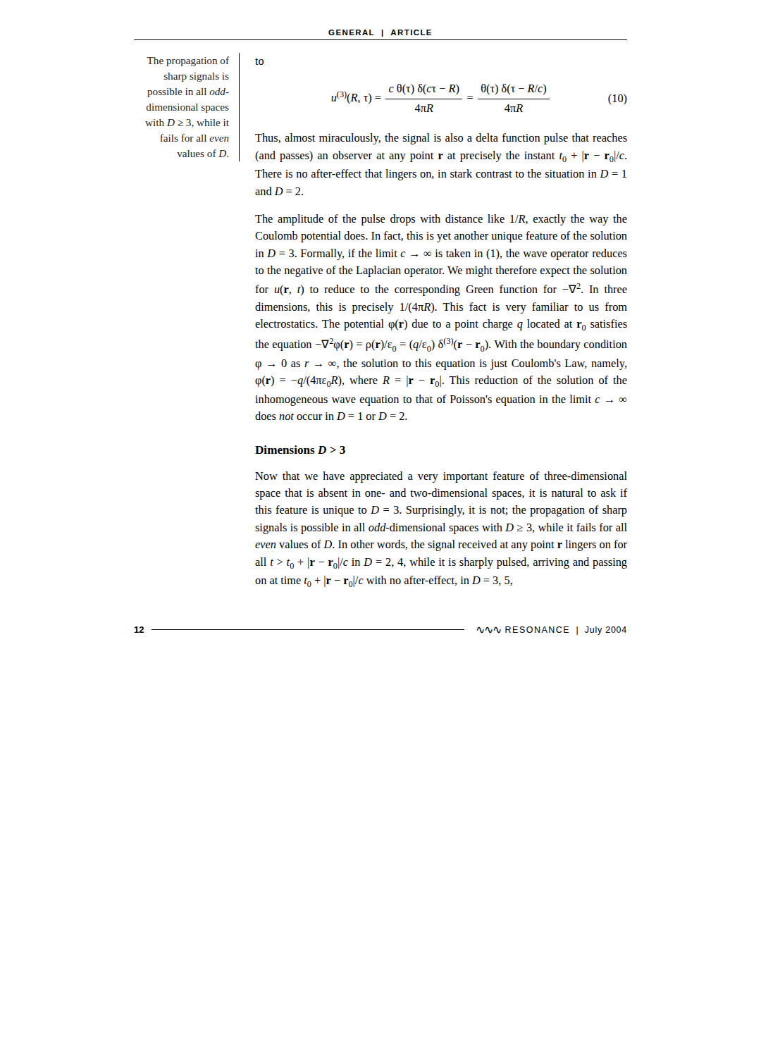GENERAL | ARTICLE
The propagation of sharp signals is possible in all odd-dimensional spaces with D ≥ 3, while it fails for all even values of D.
to
u(3)(R, τ) = c θ(τ) δ(cτ − R) 4πR = θ(τ) δ(τ − R/c) 4πR (10)
Thus, almost miraculously, the signal is also a delta function pulse that reaches (and passes) an observer at any point r at precisely the instant t 0 + |r − r 0|/c. There is no after-effect that lingers on, in stark contrast to the situation in D = 1 and D = 2.
The amplitude of the pulse drops with distance like 1/R, exactly the way the Coulomb potential does. In fact, this is yet another unique feature of the solution in D = 3. Formally, if the limit c → ∞ is taken in (1), the wave operator reduces to the negative of the Laplacian operator. We might therefore expect the solution for u(r, t) to reduce to the corresponding Green function for −∇2. In three dimensions, this is precisely 1/(4πR). This fact is very familiar to us from electrostatics. The potential φ(r) due to a point charge q located at r 0 satisfies the equation −∇2φ(r) = ρ(r)/ε0 = (q/ε0) δ(3)(r − r 0). With the boundary condition φ → 0 as r → ∞, the solution to this equation is just Coulomb's Law, namely, φ(r) = −q/(4πε0 R), where R = |r − r 0|. This reduction of the solution of the inhomogeneous wave equation to that of Poisson's equation in the limit c → ∞ does not occur in D = 1 or D = 2.
Dimensions D > 3
Now that we have appreciated a very important feature of three-dimensional space that is absent in one- and two-dimensional spaces, it is natural to ask if this feature is unique to D = 3. Surprisingly, it is not; the propagation of sharp signals is possible in all odd-dimensional spaces with D ≥ 3, while it fails for all even values of D. In other words, the signal received at any point r lingers on for all t > t 0 + |r − r 0|/c in D = 2, 4, while it is sharply pulsed, arriving and passing on at time t 0 + |r − r 0|/c with no after-effect, in D = 3, 5,
12 ∿∿∿ RESONANCE | July 2004